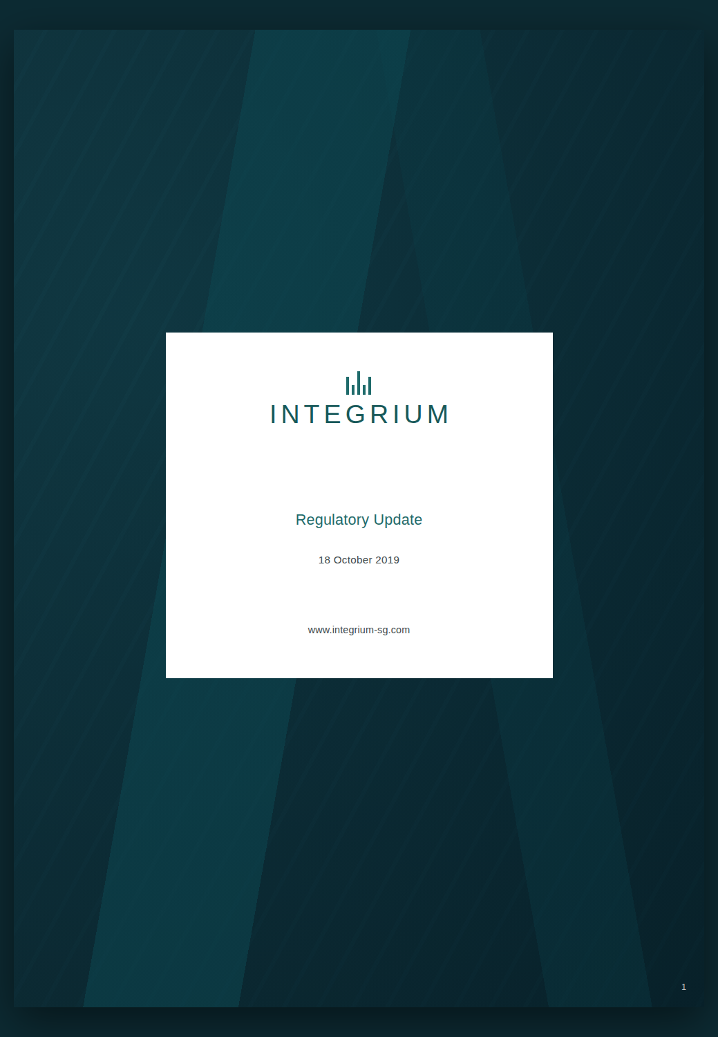Integrium
Regulatory Update
18 October 2019
www.integrium-sg.com
1